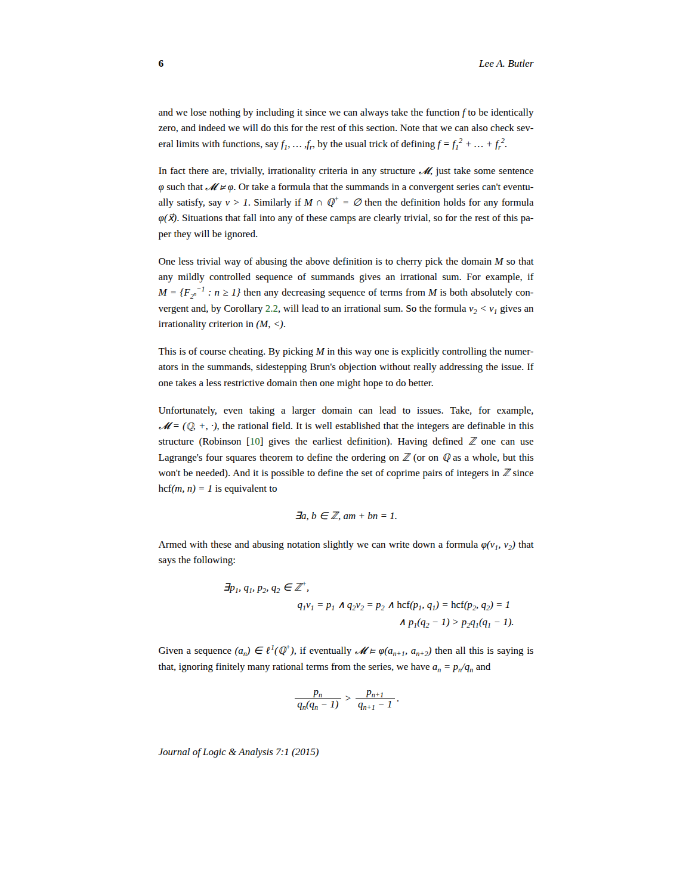6 Lee A. Butler
and we lose nothing by including it since we can always take the function f to be identically zero, and indeed we will do this for the rest of this section. Note that we can also check several limits with functions, say f1, … ,fr, by the usual trick of defining f = f12 + … + fr2.
In fact there are, trivially, irrationality criteria in any structure 𝓜, just take some sentence φ such that 𝓜 ⊭ φ. Or take a formula that the summands in a convergent series can't eventually satisfy, say v > 1. Similarly if M ∩ ℚ+ = ∅ then the definition holds for any formula φ(x⃗). Situations that fall into any of these camps are clearly trivial, so for the rest of this paper they will be ignored.
One less trivial way of abusing the above definition is to cherry pick the domain M so that any mildly controlled sequence of summands gives an irrational sum. For example, if M = {F2n−1 : n ≥ 1} then any decreasing sequence of terms from M is both absolutely convergent and, by Corollary 2.2, will lead to an irrational sum. So the formula v2 < v1 gives an irrationality criterion in (M, <).
This is of course cheating. By picking M in this way one is explicitly controlling the numerators in the summands, sidestepping Brun's objection without really addressing the issue. If one takes a less restrictive domain then one might hope to do better.
Unfortunately, even taking a larger domain can lead to issues. Take, for example, 𝓜 = (ℚ, +, ·), the rational field. It is well established that the integers are definable in this structure (Robinson [10] gives the earliest definition). Having defined ℤ one can use Lagrange's four squares theorem to define the ordering on ℤ (or on ℚ as a whole, but this won't be needed). And it is possible to define the set of coprime pairs of integers in ℤ since hcf(m, n) = 1 is equivalent to
∃a, b ∈ ℤ, am + bn = 1.
Armed with these and abusing notation slightly we can write down a formula φ(v1, v2) that says the following:
∃p1, q1, p2, q2 ∈ ℤ+, q1v1 = p1 ∧ q2v2 = p2 ∧ hcf(p1, q1) = hcf(p2, q2) = 1 ∧ p1(q2 − 1) > p2q1(q1 − 1).
Given a sequence (an) ∈ ℓ1(ℚ+), if eventually 𝓜 ⊨ φ(an+1, an+2) then all this is saying is that, ignoring finitely many rational terms from the series, we have an = pn/qn and
pn qn(qn − 1) > pn+1 qn+1 − 1.
Journal of Logic & Analysis 7:1 (2015)